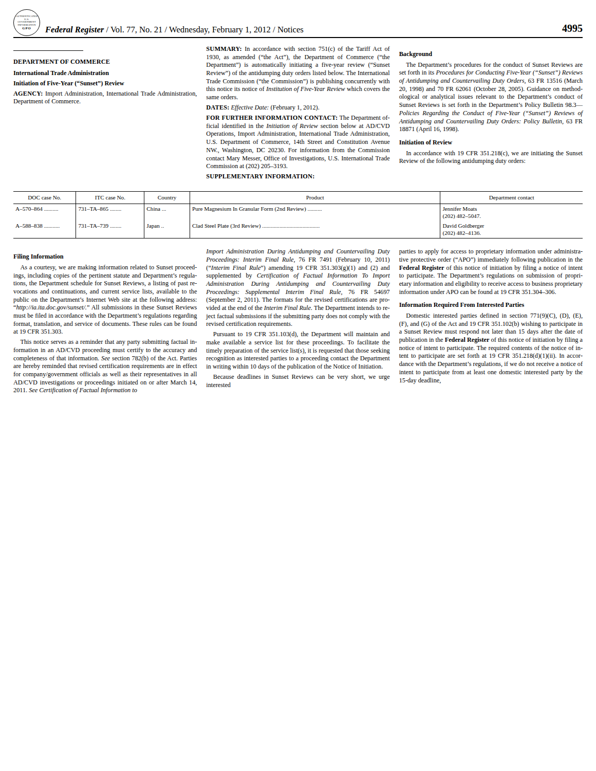AUTHENTICATED U.S. GOVERNMENT INFORMATION GPO
Federal Register / Vol. 77, No. 21 / Wednesday, February 1, 2012 / Notices
4995
DEPARTMENT OF COMMERCE
International Trade Administration
Initiation of Five-Year (“Sunset”) Review
AGENCY: Import Administration, International Trade Administration, Department of Commerce.
SUMMARY: In accordance with section 751(c) of the Tariff Act of 1930, as amended (“the Act”), the Department of Commerce (“the Department”) is automatically initiating a five-year review (“Sunset Review”) of the antidumping duty orders listed below. The International Trade Commission (“the Commission”) is publishing concurrently with this notice its notice of Institution of Five-Year Review which covers the same orders.
DATES: Effective Date: (February 1, 2012).
FOR FURTHER INFORMATION CONTACT: The Department official identified in the Initiation of Review section below at AD/CVD Operations, Import Administration, International Trade Administration, U.S. Department of Commerce, 14th Street and Constitution Avenue NW., Washington, DC 20230. For information from the Commission contact Mary Messer, Office of Investigations, U.S. International Trade Commission at (202) 205–3193.
SUPPLEMENTARY INFORMATION:
Background
The Department’s procedures for the conduct of Sunset Reviews are set forth in its Procedures for Conducting Five-Year (“Sunset”) Reviews of Antidumping and Countervailing Duty Orders, 63 FR 13516 (March 20, 1998) and 70 FR 62061 (October 28, 2005). Guidance on methodological or analytical issues relevant to the Department’s conduct of Sunset Reviews is set forth in the Department’s Policy Bulletin 98.3—Policies Regarding the Conduct of Five-Year (“Sunset”) Reviews of Antidumping and Countervailing Duty Orders: Policy Bulletin, 63 FR 18871 (April 16, 1998).
Initiation of Review
In accordance with 19 CFR 351.218(c), we are initiating the Sunset Review of the following antidumping duty orders:
| DOC case No. | ITC case No. | Country | Product | Department contact |
| --- | --- | --- | --- | --- |
| A–570–864 .......... | 731–TA–865 ........ | China ... | Pure Magnesium In Granular Form (2nd Review) .......... | Jennifer Moats (202) 482–5047. |
| A–588–838 ........... | 731–TA–739 ........ | Japan .. | Clad Steel Plate (3rd Review) ........................................ | David Goldberger (202) 482–4136. |
Filing Information
As a courtesy, we are making information related to Sunset proceedings, including copies of the pertinent statute and Department’s regulations, the Department schedule for Sunset Reviews, a listing of past revocations and continuations, and current service lists, available to the public on the Department’s Internet Web site at the following address: “http://ia.ita.doc.gov/sunset/.” All submissions in these Sunset Reviews must be filed in accordance with the Department’s regulations regarding format, translation, and service of documents. These rules can be found at 19 CFR 351.303.
This notice serves as a reminder that any party submitting factual information in an AD/CVD proceeding must certify to the accuracy and completeness of that information. See section 782(b) of the Act. Parties are hereby reminded that revised certification requirements are in effect for company/government officials as well as their representatives in all AD/CVD investigations or proceedings initiated on or after March 14, 2011. See Certification of Factual Information to
Import Administration During Antidumping and Countervailing Duty Proceedings: Interim Final Rule, 76 FR 7491 (February 10, 2011) (“Interim Final Rule”) amending 19 CFR 351.303(g)(1) and (2) and supplemented by Certification of Factual Information To Import Administration During Antidumping and Countervailing Duty Proceedings: Supplemental Interim Final Rule, 76 FR 54697 (September 2, 2011). The formats for the revised certifications are provided at the end of the Interim Final Rule. The Department intends to reject factual submissions if the submitting party does not comply with the revised certification requirements.
Pursuant to 19 CFR 351.103(d), the Department will maintain and make available a service list for these proceedings. To facilitate the timely preparation of the service list(s), it is requested that those seeking recognition as interested parties to a proceeding contact the Department in writing within 10 days of the publication of the Notice of Initiation.
Because deadlines in Sunset Reviews can be very short, we urge interested
parties to apply for access to proprietary information under administrative protective order (“APO”) immediately following publication in the Federal Register of this notice of initiation by filing a notice of intent to participate. The Department’s regulations on submission of proprietary information and eligibility to receive access to business proprietary information under APO can be found at 19 CFR 351.304–306.
Information Required From Interested Parties
Domestic interested parties defined in section 771(9)(C), (D), (E), (F), and (G) of the Act and 19 CFR 351.102(b) wishing to participate in a Sunset Review must respond not later than 15 days after the date of publication in the Federal Register of this notice of initiation by filing a notice of intent to participate. The required contents of the notice of intent to participate are set forth at 19 CFR 351.218(d)(1)(ii). In accordance with the Department’s regulations, if we do not receive a notice of intent to participate from at least one domestic interested party by the 15-day deadline,